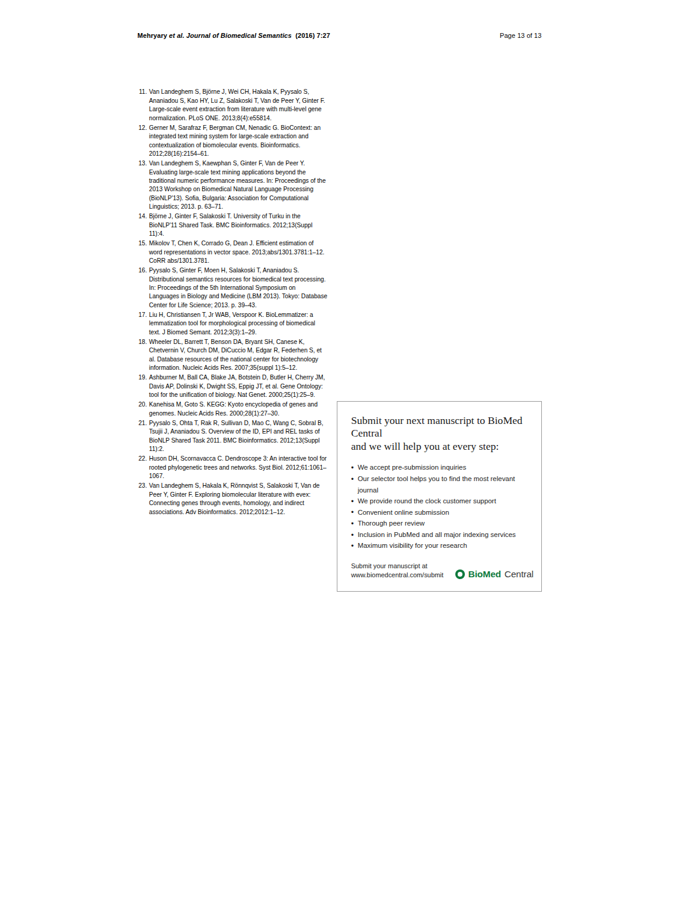Mehryary et al. Journal of Biomedical Semantics (2016) 7:27
Page 13 of 13
11. Van Landeghem S, Björne J, Wei CH, Hakala K, Pyysalo S, Ananiadou S, Kao HY, Lu Z, Salakoski T, Van de Peer Y, Ginter F. Large-scale event extraction from literature with multi-level gene normalization. PLoS ONE. 2013;8(4):e55814.
12. Gerner M, Sarafraz F, Bergman CM, Nenadic G. BioContext: an integrated text mining system for large-scale extraction and contextualization of biomolecular events. Bioinformatics. 2012;28(16):2154–61.
13. Van Landeghem S, Kaewphan S, Ginter F, Van de Peer Y. Evaluating large-scale text mining applications beyond the traditional numeric performance measures. In: Proceedings of the 2013 Workshop on Biomedical Natural Language Processing (BioNLP'13). Sofia, Bulgaria: Association for Computational Linguistics; 2013. p. 63–71.
14. Björne J, Ginter F, Salakoski T. University of Turku in the BioNLP'11 Shared Task. BMC Bioinformatics. 2012;13(Suppl 11):4.
15. Mikolov T, Chen K, Corrado G, Dean J. Efficient estimation of word representations in vector space. 2013;abs/1301.3781:1–12. CoRR abs/1301.3781.
16. Pyysalo S, Ginter F, Moen H, Salakoski T, Ananiadou S. Distributional semantics resources for biomedical text processing. In: Proceedings of the 5th International Symposium on Languages in Biology and Medicine (LBM 2013). Tokyo: Database Center for Life Science; 2013. p. 39–43.
17. Liu H, Christiansen T, Jr WAB, Verspoor K. BioLemmatizer: a lemmatization tool for morphological processing of biomedical text. J Biomed Semant. 2012;3(3):1–29.
18. Wheeler DL, Barrett T, Benson DA, Bryant SH, Canese K, Chetvernin V, Church DM, DiCuccio M, Edgar R, Federhen S, et al. Database resources of the national center for biotechnology information. Nucleic Acids Res. 2007;35(suppl 1):5–12.
19. Ashburner M, Ball CA, Blake JA, Botstein D, Butler H, Cherry JM, Davis AP, Dolinski K, Dwight SS, Eppig JT, et al. Gene Ontology: tool for the unification of biology. Nat Genet. 2000;25(1):25–9.
20. Kanehisa M, Goto S. KEGG: Kyoto encyclopedia of genes and genomes. Nucleic Acids Res. 2000;28(1):27–30.
21. Pyysalo S, Ohta T, Rak R, Sullivan D, Mao C, Wang C, Sobral B, Tsujii J, Ananiadou S. Overview of the ID, EPI and REL tasks of BioNLP Shared Task 2011. BMC Bioinformatics. 2012;13(Suppl 11):2.
22. Huson DH, Scornavacca C. Dendroscope 3: An interactive tool for rooted phylogenetic trees and networks. Syst Biol. 2012;61:1061–1067.
23. Van Landeghem S, Hakala K, Rönnqvist S, Salakoski T, Van de Peer Y, Ginter F. Exploring biomolecular literature with evex: Connecting genes through events, homology, and indirect associations. Adv Bioinformatics. 2012;2012:1–12.
Submit your next manuscript to BioMed Central
and we will help you at every step:
We accept pre-submission inquiries
Our selector tool helps you to find the most relevant journal
We provide round the clock customer support
Convenient online submission
Thorough peer review
Inclusion in PubMed and all major indexing services
Maximum visibility for your research
Submit your manuscript at
www.biomedcentral.com/submit
BioMed Central